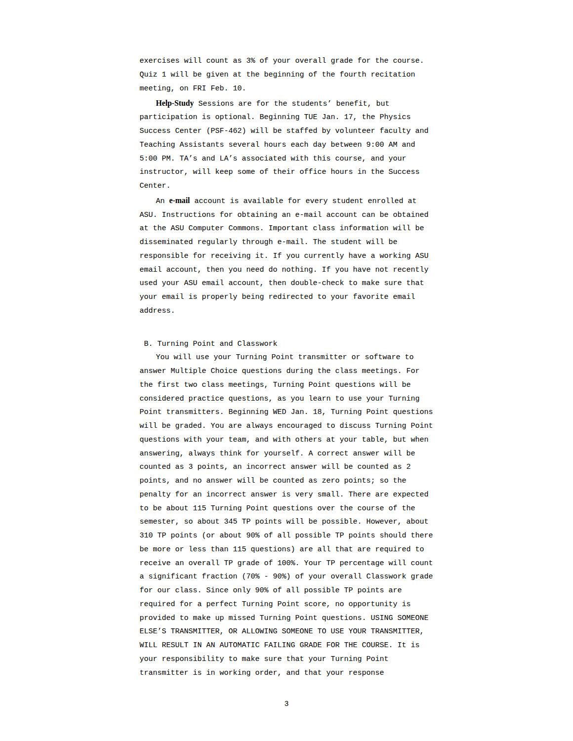exercises will count as 3% of your overall grade for the course. Quiz 1 will be given at the beginning of the fourth recitation meeting, on FRI Feb. 10.
Help-Study Sessions are for the students’ benefit, but participation is optional. Beginning TUE Jan. 17, the Physics Success Center (PSF-462) will be staffed by volunteer faculty and Teaching Assistants several hours each day between 9:00 AM and 5:00 PM. TA’s and LA’s associated with this course, and your instructor, will keep some of their office hours in the Success Center.
An e-mail account is available for every student enrolled at ASU. Instructions for obtaining an e-mail account can be obtained at the ASU Computer Commons. Important class information will be disseminated regularly through e-mail. The student will be responsible for receiving it. If you currently have a working ASU email account, then you need do nothing. If you have not recently used your ASU email account, then double-check to make sure that your email is properly being redirected to your favorite email address.
B. Turning Point and Classwork
You will use your Turning Point transmitter or software to answer Multiple Choice questions during the class meetings. For the first two class meetings, Turning Point questions will be considered practice questions, as you learn to use your Turning Point transmitters. Beginning WED Jan. 18, Turning Point questions will be graded. You are always encouraged to discuss Turning Point questions with your team, and with others at your table, but when answering, always think for yourself. A correct answer will be counted as 3 points, an incorrect answer will be counted as 2 points, and no answer will be counted as zero points; so the penalty for an incorrect answer is very small. There are expected to be about 115 Turning Point questions over the course of the semester, so about 345 TP points will be possible. However, about 310 TP points (or about 90% of all possible TP points should there be more or less than 115 questions) are all that are required to receive an overall TP grade of 100%. Your TP percentage will count a significant fraction (70% - 90%) of your overall Classwork grade for our class. Since only 90% of all possible TP points are required for a perfect Turning Point score, no opportunity is provided to make up missed Turning Point questions. USING SOMEONE ELSE’S TRANSMITTER, OR ALLOWING SOMEONE TO USE YOUR TRANSMITTER, WILL RESULT IN AN AUTOMATIC FAILING GRADE FOR THE COURSE. It is your responsibility to make sure that your Turning Point transmitter is in working order, and that your response
3